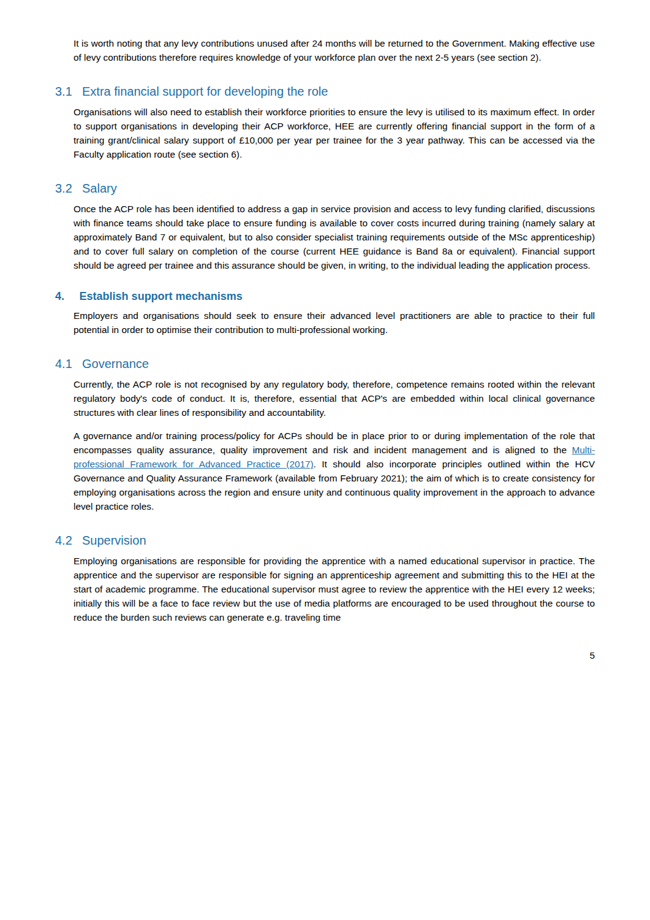It is worth noting that any levy contributions unused after 24 months will be returned to the Government. Making effective use of levy contributions therefore requires knowledge of your workforce plan over the next 2-5 years (see section 2).
3.1 Extra financial support for developing the role
Organisations will also need to establish their workforce priorities to ensure the levy is utilised to its maximum effect. In order to support organisations in developing their ACP workforce, HEE are currently offering financial support in the form of a training grant/clinical salary support of £10,000 per year per trainee for the 3 year pathway. This can be accessed via the Faculty application route (see section 6).
3.2 Salary
Once the ACP role has been identified to address a gap in service provision and access to levy funding clarified, discussions with finance teams should take place to ensure funding is available to cover costs incurred during training (namely salary at approximately Band 7 or equivalent, but to also consider specialist training requirements outside of the MSc apprenticeship) and to cover full salary on completion of the course (current HEE guidance is Band 8a or equivalent). Financial support should be agreed per trainee and this assurance should be given, in writing, to the individual leading the application process.
4. Establish support mechanisms
Employers and organisations should seek to ensure their advanced level practitioners are able to practice to their full potential in order to optimise their contribution to multi-professional working.
4.1 Governance
Currently, the ACP role is not recognised by any regulatory body, therefore, competence remains rooted within the relevant regulatory body's code of conduct. It is, therefore, essential that ACP's are embedded within local clinical governance structures with clear lines of responsibility and accountability.
A governance and/or training process/policy for ACPs should be in place prior to or during implementation of the role that encompasses quality assurance, quality improvement and risk and incident management and is aligned to the Multi-professional Framework for Advanced Practice (2017). It should also incorporate principles outlined within the HCV Governance and Quality Assurance Framework (available from February 2021); the aim of which is to create consistency for employing organisations across the region and ensure unity and continuous quality improvement in the approach to advance level practice roles.
4.2 Supervision
Employing organisations are responsible for providing the apprentice with a named educational supervisor in practice. The apprentice and the supervisor are responsible for signing an apprenticeship agreement and submitting this to the HEI at the start of academic programme. The educational supervisor must agree to review the apprentice with the HEI every 12 weeks; initially this will be a face to face review but the use of media platforms are encouraged to be used throughout the course to reduce the burden such reviews can generate e.g. traveling time
5